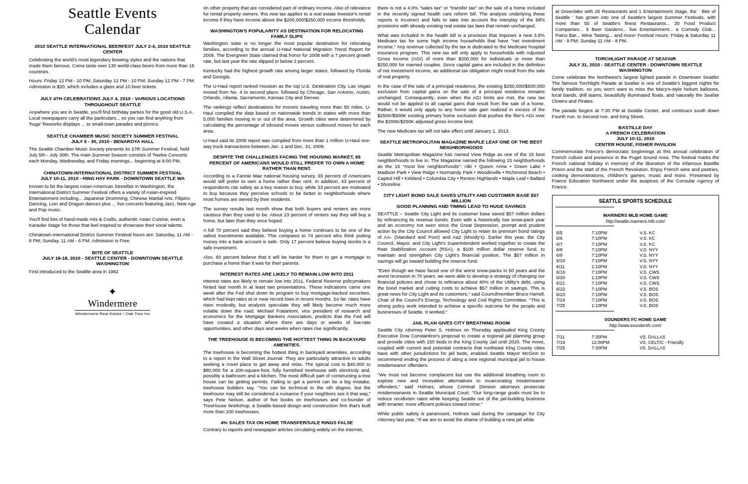Seattle Events
Calendar
2010 Seattle International Beerfest July 2-4, 2010 Seattle Center
Celebrating the world's most legendary brewing styles and the nations that made them famous. Come taste over 130 world-class beers from more than 15 countries.
Hours: Friday 12 PM - 10 PM; Saturday 12 PM - 10 PM; Sunday 12 PM - 7 PM. Admission is $20, which includes a glass and 10 beer tickets.
July 4th Celebrations July 4, 2010 - Various Locations Throughout Seattle
Anywhere you are in Seattle, you'll find birthday parties for the good old U.S.A. Local newspapers carry all the particulars... so you can find anything from 'huge' fireworks displays ... to small-town parades and picnics.
Seattle Chamber Music Society Summer Festival
July 5 - 30, 2010 - Benaroya Hall
The Seattle Chamber Music Society presents its 27th Summer Festival, held July 5th - July 30th. The main Summer Season consists of Twelve Concerts each Monday, Wednesday, and Friday evenings... beginning at 8:00 PM.
Chinatown-International District Summer Festival
July 10-11, 2010 - Hing Hay Park - Downtown Seattle WA
Known to be the largest Asian-American Streetfair in Washington, the International District Summer Festival offers a variety of Asian-inspired Entertainment including... Japanese Drumming, Chinese Martial Arts, Filipino Dancing, Lion and Dragon dances plus ... live concerts featuring Jazz, New Age and Pop music.
You'll find lots of hand-made Arts & Crafts, authentic Asian Cuisine, even a Karaoke Stage for those that feel inspired to showcase their vocal talents.
Chinatown-International District Summer Festival hours are: Saturday, 11 AM - 8 PM; Sunday, 11 AM - 6 PM. Admission is Free.
Bite of Seattle
July 16-18, 2010 - Seattle Center - Downtown Seattle Washington
First introduced to the Seattle area in 1982
✦
Windermere
Windermere Real Estate / Oak Tree Inc
on other property that are considered part of ordinary income. Also of relevance for rental property owners, this new tax applies to a real estate investor's rental income if they have income above the $200,000/$250,000 income thresholds.
Washington's Popularity as Destination for Relocating Family Slips
Washington state is no longer the most popular destination for relocating families, according to the annual U-Haul National Migration Trend Report for 2009. The Evergreen State claimed that honor for 2008 with a 7 percent growth rate, but last year the rate slipped to below 2 percent.
Kentucky had the highest growth rate among larger states, followed by Florida and Georgia.
The U-Haul report ranked Houston as the top U.S. Destination City. Las Vegas moved from No. 4 to second place, followed by Chicago, San Antonio, Austin, Orlando, Atlanta, Sacramento, Kansas City and Denver.
The rankings reflect destinations for movers traveling more than 50 miles. U-Haul compiled the data based on nationwide trends in states with more than 5,000 families moving in or out of the area. Growth cities were determined by calculating the percentage of inbound moves versus outbound moves for each area.
U-Haul said its 2009 report was compiled from more than 1 million U-Haul one-way truck transactions between Jan. 1 and Dec. 31, 2009.
Despite the Challenges Facing the Housing Market, 65 Percent of Americans Would Still Prefer to Own a Home Rather Than Rent.
According to a Fannie Mae national housing survey, 65 percent of Americans would still prefer to own a home rather than rent. In addition, 43 percent of respondents cite safety as a key reason to buy, while 33 percent are motivated to buy because they perceive schools to be better in neighborhoods where most homes are owned by their residents.
The survey results last month show that both buyers and renters are more cautious than they used to be. About 23 percent of renters say they will buy a home, but later than they once hoped.
A full 70 percent said they believe buying a home continues to be one of the safest investments available. This compares to 74 percent who think putting money into a bank account is safe. Only 17 percent believe buying stocks is a safe investment.
Also, 60 percent believe that it will be harder for them to get a mortgage to purchase a home than it was for their parents.
Interest Rates Are Likely to Remain Low Into 2011
Interest rates are likely to remain low into 2011, Federal Reserve policymakers hinted last month in at least two presentations. These indications came one week after the Fed shut down its program to buy mortgage-backed securities, which had kept rates at or near record lows in recent months. So far, rates have risen modestly, but analysts speculate they will likely become much more volatile down the road. Michael Fratantoni, vice president of research and economics for the Mortgage Bankers Association, predicts that the Fed will have created a situation where there are days or weeks of low-rate opportunities, and other days and weeks when rates rise significantly.
The Treehouse Is Becoming the Hottest Thing in Backyard Amenities.
The treehouse is becoming the hottest thing in backyard amenities, according to a report in the Wall Street Journal. They are particularly attractive to adults seeking a novel place to get away and relax. The typical cost is $40,000 to $80,000 for a 200-square-foot, fully furnished treehouse with electricity and, possibly a bathroom and a kitchen. The most difficult part of constructing a tree house can be getting permits. Failing to get a permit can be a big mistake, treehouse builders say. "You can be technical to the nth degree, but the treehouse may still be considered a nuisance if your neighbors see it that way," says Pete Nelson, author of five books on treehouses and co-founder of TreeHouse Workshop, a Seattle-based design and construction firm that's built more than 100 treehouses.
4% Sales Tax on Home Transfer/Sale Rings False
Contrary to reports and newspaper articles circulating widely on the Internet,
there is not a 4.0% "sales tax" or "transfer tax" on the sale of a home included in the recently signed health care reform bill. The analysis underlying these reports is incorrect and fails to take into account the interplay of the bill's provisions with already existing real estate tax laws that remain unchanged.
What was included in the health bill is a provision that imposes a new 3.8% Medicare tax for some high income households that have "net investment income." Any revenue collected by the tax is dedicated to the Medicare hospital insurance program. This new tax will only apply to households with Adjusted Gross Income (AGI) of more than $200,000 for individuals or more than $250,000 for married couples. Since capital gains are included in the definition of net investment income, an additional tax obligation might result from the sale of real property.
In the case of the sale of a principal residence, the existing $250,000/$500,000 exclusion from capital gains on the sale of a principal residence remains unchanged. Consequently, even when the AGI limits are met, the new tax would not be applied to all capital gains that result from the sale of a home. Rather, it would only apply to any home sale gain realized in excess of the $250K/$500K existing primary home exclusion that pushes the filer's AGI over the $200K/$250K adjusted gross income limit.
The new Medicare tax will not take effect until January 1, 2013.
Seattle Metropolitan Magazine Maple Leaf One of the Best Neighborhoods
Seattle Metropolitan Magazine has named View Ridge as one of the 15 best neighborhoods to live in. The Magazine named the following 15 neighborhoods as the 15 "must live neighborhoods": Alki • Queen Anne • Green Lake • Madison Park • View Ridge • Normandy Park • Woodinville • Richmond Beach • Capitol Hill • Kirkland • Columbia City • Renton Highlands • Maple Leaf • Ballard • Shoreline
City Light Bond Sale Saves Utility and Customer Base $57 Million
Good Planning and Timing Lead to Huge Savings
SEATTLE – Seattle City Light and its customer base saved $57 million dollars by refinancing its revenue bonds. Even with a historically low snow-pack year and an economy not seen since the Great Depression, prompt and prudent action by the City Council allowed City Light to retain its premium bond ratings of AA- (Standard and Poor) and Aa2 (Moody's). Earlier this year, the City Council, Mayor, and City Light's Superintendent worked together to create the Rate Stabilization Account (RSA), a $100 million dollar reserve fund, to maintain and strengthen City Light's financial position. The $57 million in savings will go toward building the reserve fund.
"Even though we have faced one of the worst snow-packs in 50 years and the worst recession in 70 years, we were able to develop a strategy of changing our financial policies and chose to refinance about 40% of the Utility's debt, using the bond market and cutting costs to achieve $57 million in savings. This is great news for City Light and its customers," said Councilmember Bruce Harrell, Chair of the Council's Energy, Technology and Civil Rights Committee. "This is strong policy work intended to achieve a specific outcome for the people and businesses of Seattle. It worked."
Jail Plan Gives City Breathing Room
Seattle City Attorney Peter S. Holmes on Thursday applauded King County Executive Dow Constantine's proposal to create a regional jail planning group and provide cities with 150 beds in the King County Jail until 2020. The move, coupled with current and potential contracts that northeast King County cities have with other jurisdictions for jail beds, enabled Seattle Mayor McGinn to recommend ending the process of siting a new regional municipal jail to house misdemeanor offenders.
"We must not become complacent but use the additional breathing room to explore new and innovative alternatives to incarcerating misdemeanor offenders," said Holmes, whose Criminal Division attorneys prosecute misdemeanants in Seattle Municipal Court. "Our long-range goals must be to reduce recidivism rates while keeping Seattle out of the jail-building business with smarter, more efficient policies toward crime."
While public safety is paramount, Holmes said during the campaign for City Attorney last year, "If we are to avoid the shame of building a new jail while
at Greenlake with 26 Restaurants and 1 Entertainment Stage, the ` Bite of Seattle ' has grown into one of Seattle's largest Summer Festivals, with more than 50 of Seattle's finest Restaurants... 30 Food Product Companies... 5 Beer Gardens... live Entertainment... a Comedy Club... Piano Bar... Wine Tasting... and more! Festival Hours: Friday & Saturday 11 AM - 9 PM; Sunday 11 AM - 8 PM.
Torchlight Parade at Seafair
July 31, 2010 - Seattle Center - Downtown Seattle Washington
Come celebrate the Northwest's largest lighted parade in Downtown Seattle! The famous Torchlight Parade at Seafair is one of Seattle's biggest nights for family tradition, so you won't want to miss the Macy's-style helium balloons, local bands, drill teams, beautifully illuminated floats, and naturally the Seafair Clowns and Pirates.
The parade begins at 7:30 PM at Seattle Center, and continues south down Fourth Ave. to Second Ave. and King Street.
Bastille Day
A French Celebration
July 10-11, 2010
Center House, Fisher Pavilion
Commemorate France's democratic beginnings at this annual celebration of French culture and presence in the Puget Sound Area. The festival marks the French national holiday in memory of the liberation of the infamous Bastille Prison and the start of the French Revolution. Enjoy French wine and pastries, cooking demonstrations, children's games, music and more. Presented by France Education Northwest under the auspices of the Consular Agency of France.
Seattle Sports Schedule
*****************************************************
Mariners MLB Home Game
http://seattle.mariners.mlb.com/
*****************************************************
| 6/5 | 7:10PM | V.S. KC |
| 6/6 | 7:10PM | V.S. KC |
| 6/7 | 7:10PM | V.S. KC |
| 6/8 | 7:10PM | V.S. NYY |
| 6/9 | 7:10PM | V.S. NYY |
| 6/10 | 7:10PM | V.S. NYY |
| 6/11 | 1:10PM | V.S. NYY |
| 6/19 | 7:10PM | V.S. CWS |
| 6/20 | 1:10PM | V.S. CWS |
| 6/21 | 7:10PM | V.S. CWS |
| 6/22 | 7:10PM | V.S. BOS |
| 6/23 | 7:10PM | V.S. BOS |
| 7/24 | 7:10PM | V.S. BOS |
| 7/25 | 1:10PM | V.S. BOS |
*****************************************************
Sounders FC Home Game
http://www.soundersfc.com/
*****************************************************
| 7/11 | 7:30PM | VS. DALLAS |
| 7/18 | 12:00PM | VS. CELTIC - Friendly |
| 7/25 | 7:30PM | VS. DALLAS |